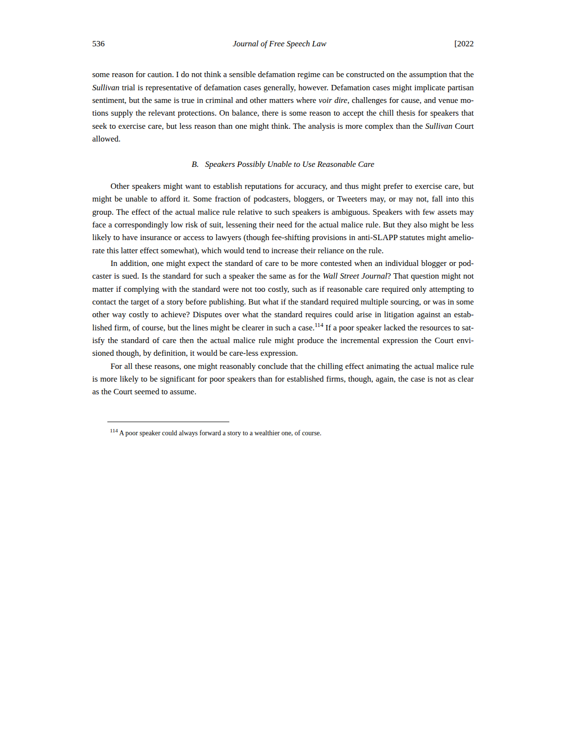536 Journal of Free Speech Law [2022
some reason for caution. I do not think a sensible defamation regime can be constructed on the assumption that the Sullivan trial is representative of defamation cases generally, however. Defamation cases might implicate partisan sentiment, but the same is true in criminal and other matters where voir dire, challenges for cause, and venue motions supply the relevant protections. On balance, there is some reason to accept the chill thesis for speakers that seek to exercise care, but less reason than one might think. The analysis is more complex than the Sullivan Court allowed.
B. Speakers Possibly Unable to Use Reasonable Care
Other speakers might want to establish reputations for accuracy, and thus might prefer to exercise care, but might be unable to afford it. Some fraction of podcasters, bloggers, or Tweeters may, or may not, fall into this group. The effect of the actual malice rule relative to such speakers is ambiguous. Speakers with few assets may face a correspondingly low risk of suit, lessening their need for the actual malice rule. But they also might be less likely to have insurance or access to lawyers (though fee-shifting provisions in anti-SLAPP statutes might ameliorate this latter effect somewhat), which would tend to increase their reliance on the rule.
In addition, one might expect the standard of care to be more contested when an individual blogger or podcaster is sued. Is the standard for such a speaker the same as for the Wall Street Journal? That question might not matter if complying with the standard were not too costly, such as if reasonable care required only attempting to contact the target of a story before publishing. But what if the standard required multiple sourcing, or was in some other way costly to achieve? Disputes over what the standard requires could arise in litigation against an established firm, of course, but the lines might be clearer in such a case.114 If a poor speaker lacked the resources to satisfy the standard of care then the actual malice rule might produce the incremental expression the Court envisioned though, by definition, it would be care-less expression.
For all these reasons, one might reasonably conclude that the chilling effect animating the actual malice rule is more likely to be significant for poor speakers than for established firms, though, again, the case is not as clear as the Court seemed to assume.
114 A poor speaker could always forward a story to a wealthier one, of course.